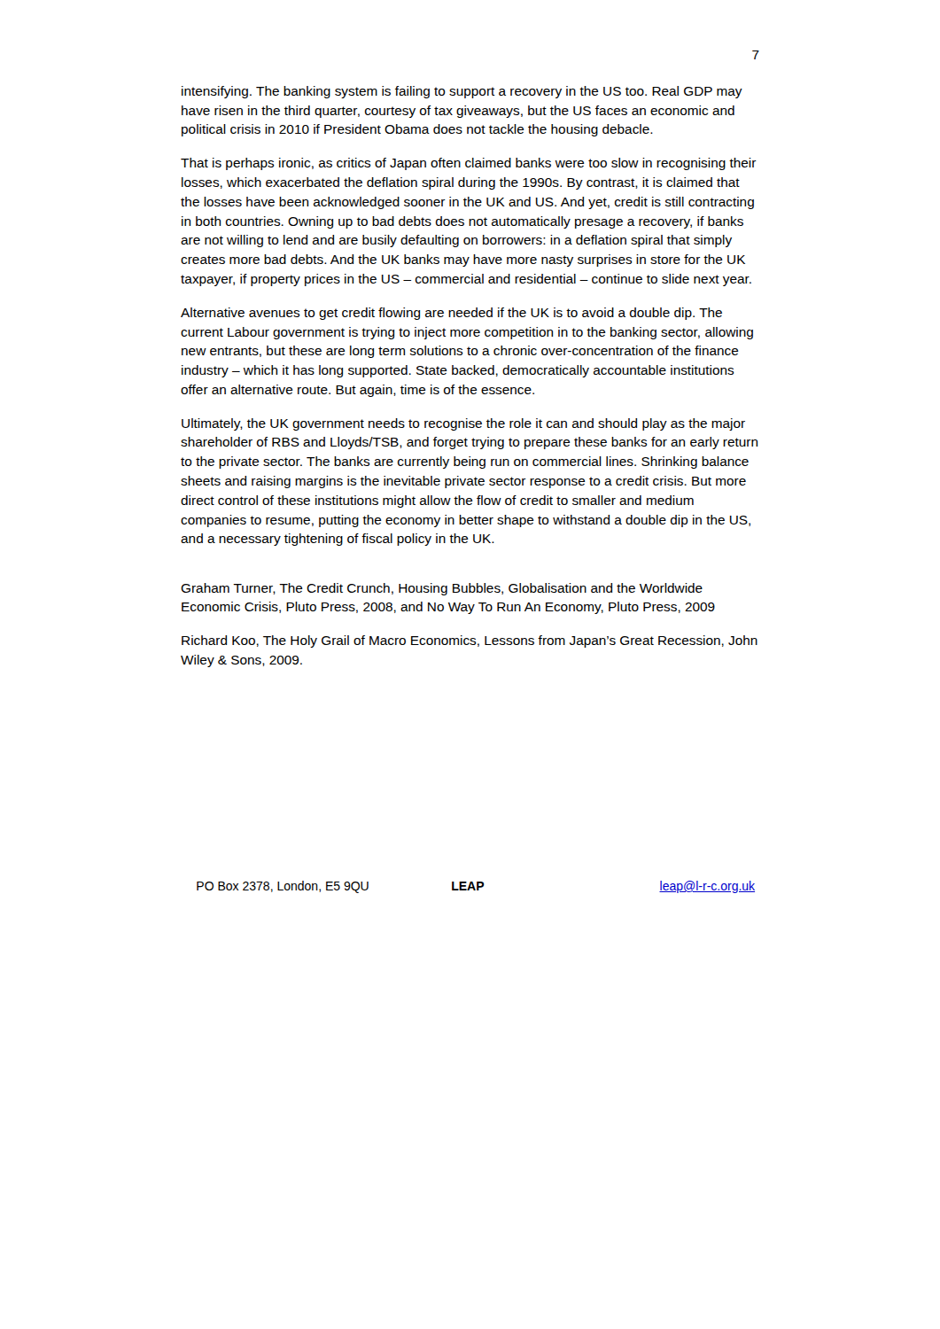7
intensifying. The banking system is failing to support a recovery in the US too. Real GDP may have risen in the third quarter, courtesy of tax giveaways, but the US faces an economic and political crisis in 2010 if President Obama does not tackle the housing debacle.
That is perhaps ironic, as critics of Japan often claimed banks were too slow in recognising their losses, which exacerbated the deflation spiral during the 1990s. By contrast, it is claimed that the losses have been acknowledged sooner in the UK and US. And yet, credit is still contracting in both countries. Owning up to bad debts does not automatically presage a recovery, if banks are not willing to lend and are busily defaulting on borrowers: in a deflation spiral that simply creates more bad debts. And the UK banks may have more nasty surprises in store for the UK taxpayer, if property prices in the US – commercial and residential – continue to slide next year.
Alternative avenues to get credit flowing are needed if the UK is to avoid a double dip. The current Labour government is trying to inject more competition in to the banking sector, allowing new entrants, but these are long term solutions to a chronic over-concentration of the finance industry – which it has long supported. State backed, democratically accountable institutions offer an alternative route. But again, time is of the essence.
Ultimately, the UK government needs to recognise the role it can and should play as the major shareholder of RBS and Lloyds/TSB, and forget trying to prepare these banks for an early return to the private sector. The banks are currently being run on commercial lines. Shrinking balance sheets and raising margins is the inevitable private sector response to a credit crisis. But more direct control of these institutions might allow the flow of credit to smaller and medium companies to resume, putting the economy in better shape to withstand a double dip in the US, and a necessary tightening of fiscal policy in the UK.
Graham Turner, The Credit Crunch, Housing Bubbles, Globalisation and the Worldwide Economic Crisis, Pluto Press, 2008, and No Way To Run An Economy, Pluto Press, 2009
Richard Koo, The Holy Grail of Macro Economics, Lessons from Japan’s Great Recession, John Wiley & Sons, 2009.
PO Box 2378, London, E5 9QU
LEAP
leap@l-r-c.org.uk